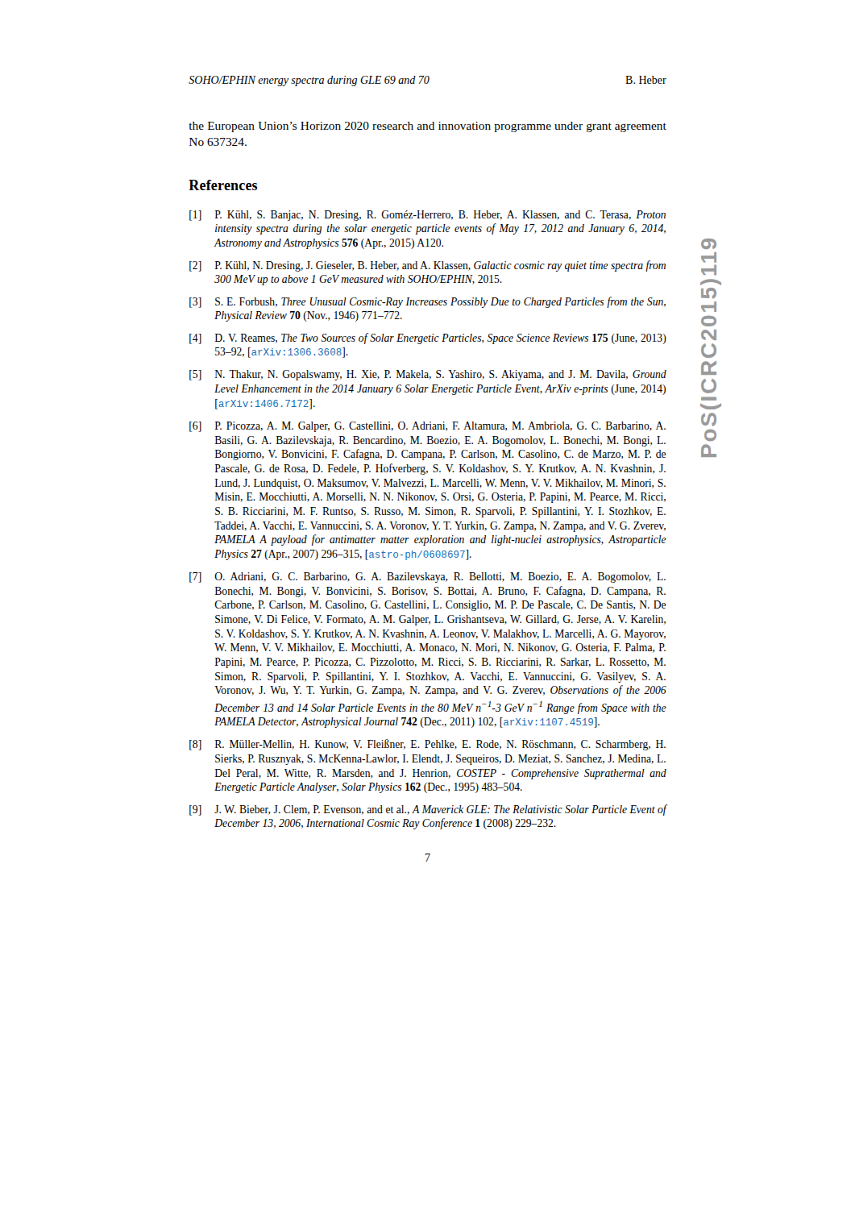SOHO/EPHIN energy spectra during GLE 69 and 70 B. Heber
PoS(ICRC2015)119
the European Union’s Horizon 2020 research and innovation programme under grant agreement No 637324.
References
[1] P. Kühl, S. Banjac, N. Dresing, R. Goméz-Herrero, B. Heber, A. Klassen, and C. Terasa, Proton intensity spectra during the solar energetic particle events of May 17, 2012 and January 6, 2014, Astronomy and Astrophysics 576 (Apr., 2015) A120.
[2] P. Kühl, N. Dresing, J. Gieseler, B. Heber, and A. Klassen, Galactic cosmic ray quiet time spectra from 300 MeV up to above 1 GeV measured with SOHO/EPHIN, 2015.
[3] S. E. Forbush, Three Unusual Cosmic-Ray Increases Possibly Due to Charged Particles from the Sun, Physical Review 70 (Nov., 1946) 771–772.
[4] D. V. Reames, The Two Sources of Solar Energetic Particles, Space Science Reviews 175 (June, 2013) 53–92, [arXiv:1306.3608].
[5] N. Thakur, N. Gopalswamy, H. Xie, P. Makela, S. Yashiro, S. Akiyama, and J. M. Davila, Ground Level Enhancement in the 2014 January 6 Solar Energetic Particle Event, ArXiv e-prints (June, 2014) [arXiv:1406.7172].
[6] P. Picozza, A. M. Galper, G. Castellini, O. Adriani, F. Altamura, M. Ambriola, G. C. Barbarino, A. Basili, G. A. Bazilevskaja, R. Bencardino, M. Boezio, E. A. Bogomolov, L. Bonechi, M. Bongi, L. Bongiorno, V. Bonvicini, F. Cafagna, D. Campana, P. Carlson, M. Casolino, C. de Marzo, M. P. de Pascale, G. de Rosa, D. Fedele, P. Hofverberg, S. V. Koldashov, S. Y. Krutkov, A. N. Kvashnin, J. Lund, J. Lundquist, O. Maksumov, V. Malvezzi, L. Marcelli, W. Menn, V. V. Mikhailov, M. Minori, S. Misin, E. Mocchiutti, A. Morselli, N. N. Nikonov, S. Orsi, G. Osteria, P. Papini, M. Pearce, M. Ricci, S. B. Ricciarini, M. F. Runtso, S. Russo, M. Simon, R. Sparvoli, P. Spillantini, Y. I. Stozhkov, E. Taddei, A. Vacchi, E. Vannuccini, S. A. Voronov, Y. T. Yurkin, G. Zampa, N. Zampa, and V. G. Zverev, PAMELA A payload for antimatter matter exploration and light-nuclei astrophysics, Astroparticle Physics 27 (Apr., 2007) 296–315, [astro-ph/0608697].
[7] O. Adriani, G. C. Barbarino, G. A. Bazilevskaya, R. Bellotti, M. Boezio, E. A. Bogomolov, L. Bonechi, M. Bongi, V. Bonvicini, S. Borisov, S. Bottai, A. Bruno, F. Cafagna, D. Campana, R. Carbone, P. Carlson, M. Casolino, G. Castellini, L. Consiglio, M. P. De Pascale, C. De Santis, N. De Simone, V. Di Felice, V. Formato, A. M. Galper, L. Grishantseva, W. Gillard, G. Jerse, A. V. Karelin, S. V. Koldashov, S. Y. Krutkov, A. N. Kvashnin, A. Leonov, V. Malakhov, L. Marcelli, A. G. Mayorov, W. Menn, V. V. Mikhailov, E. Mocchiutti, A. Monaco, N. Mori, N. Nikonov, G. Osteria, F. Palma, P. Papini, M. Pearce, P. Picozza, C. Pizzolotto, M. Ricci, S. B. Ricciarini, R. Sarkar, L. Rossetto, M. Simon, R. Sparvoli, P. Spillantini, Y. I. Stozhkov, A. Vacchi, E. Vannuccini, G. Vasilyev, S. A. Voronov, J. Wu, Y. T. Yurkin, G. Zampa, N. Zampa, and V. G. Zverev, Observations of the 2006 December 13 and 14 Solar Particle Events in the 80 MeV n−1-3 GeV n−1 Range from Space with the PAMELA Detector, Astrophysical Journal 742 (Dec., 2011) 102, [arXiv:1107.4519].
[8] R. Müller-Mellin, H. Kunow, V. Fleißner, E. Pehlke, E. Rode, N. Röschmann, C. Scharmberg, H. Sierks, P. Rusznyak, S. McKenna-Lawlor, I. Elendt, J. Sequeiros, D. Meziat, S. Sanchez, J. Medina, L. Del Peral, M. Witte, R. Marsden, and J. Henrion, COSTEP - Comprehensive Suprathermal and Energetic Particle Analyser, Solar Physics 162 (Dec., 1995) 483–504.
[9] J. W. Bieber, J. Clem, P. Evenson, and et al., A Maverick GLE: The Relativistic Solar Particle Event of December 13, 2006, International Cosmic Ray Conference 1 (2008) 229–232.
7